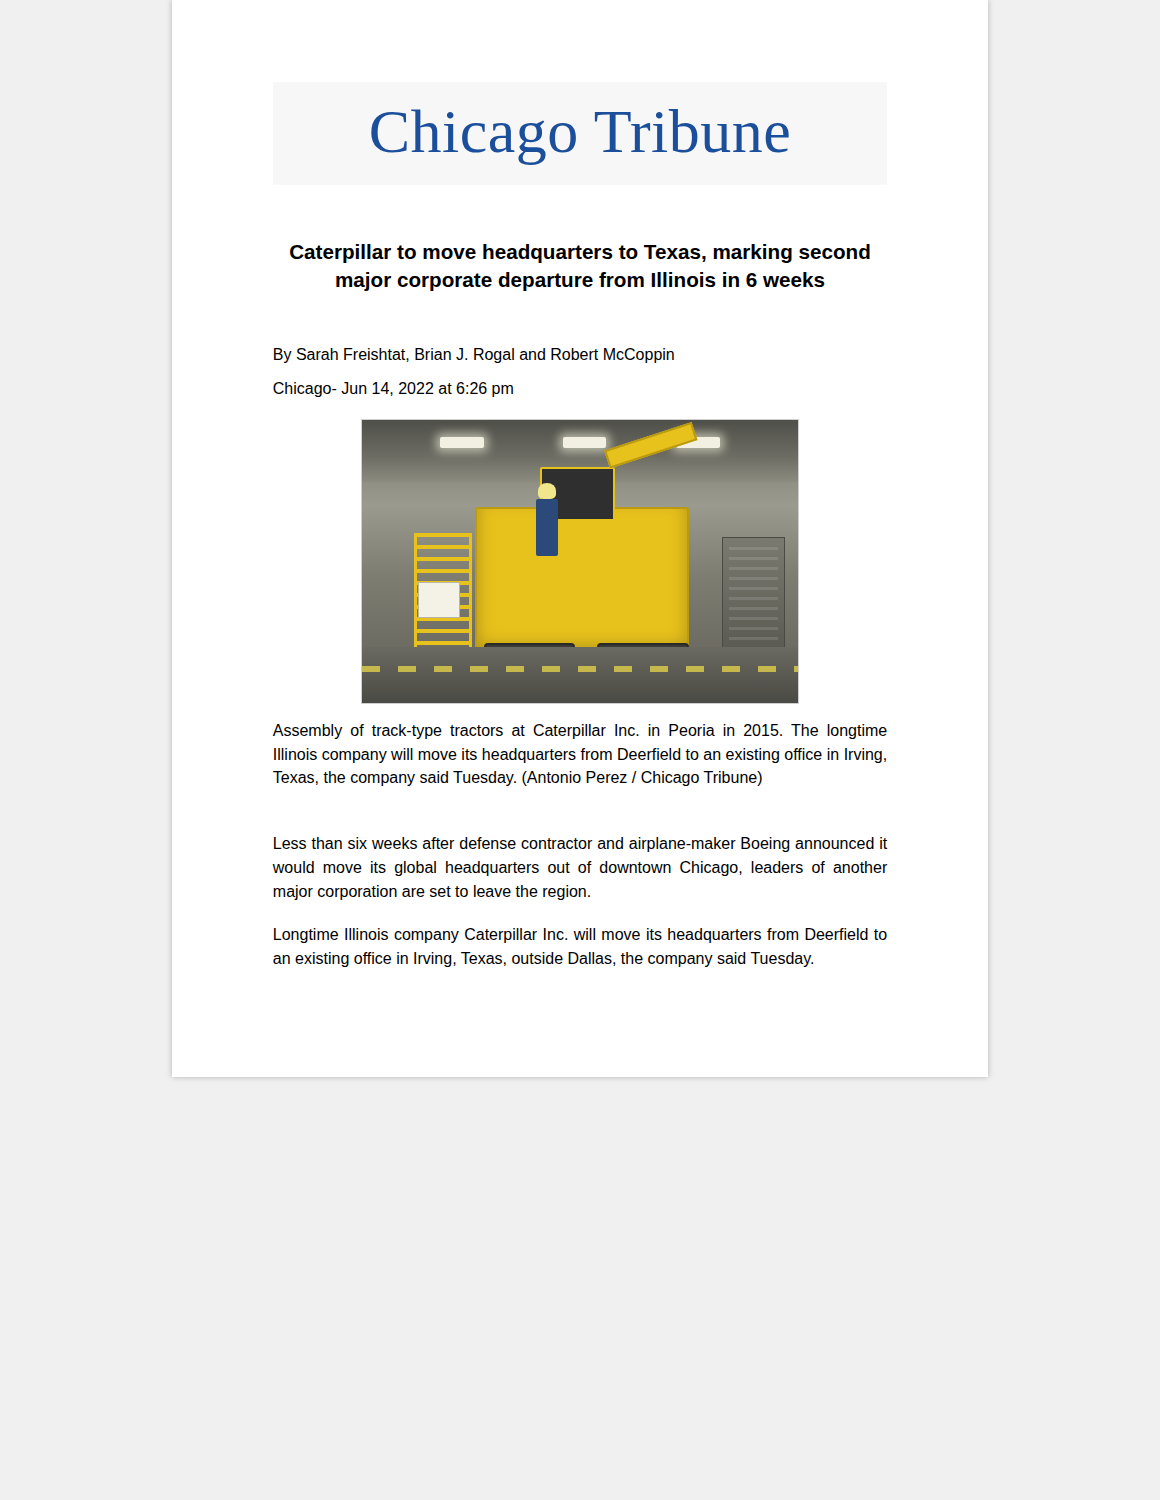Chicago Tribune
Caterpillar to move headquarters to Texas, marking second major corporate departure from Illinois in 6 weeks
By Sarah Freishtat, Brian J. Rogal and Robert McCoppin
Chicago- Jun 14, 2022 at 6:26 pm
Assembly of track-type tractors at Caterpillar Inc. in Peoria in 2015. The longtime Illinois company will move its headquarters from Deerfield to an existing office in Irving, Texas, the company said Tuesday. (Antonio Perez / Chicago Tribune)
Less than six weeks after defense contractor and airplane-maker Boeing announced it would move its global headquarters out of downtown Chicago, leaders of another major corporation are set to leave the region.
Longtime Illinois company Caterpillar Inc. will move its headquarters from Deerfield to an existing office in Irving, Texas, outside Dallas, the company said Tuesday.